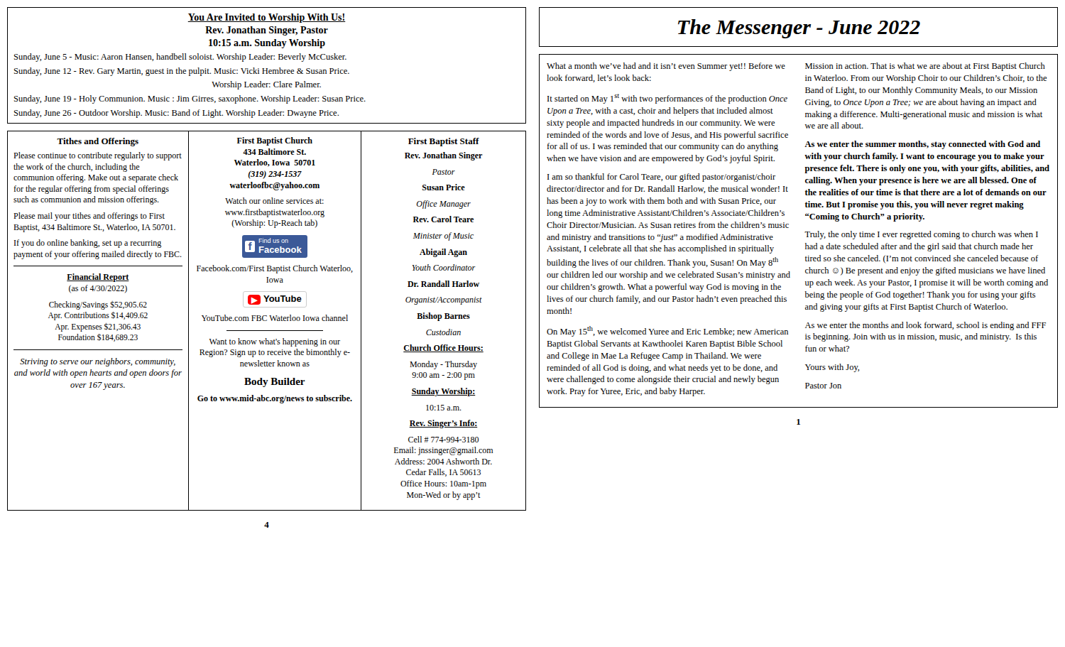You Are Invited to Worship With Us!
Rev. Jonathan Singer, Pastor
10:15 a.m. Sunday Worship
Sunday, June 5 - Music: Aaron Hansen, handbell soloist. Worship Leader: Beverly McCusker.
Sunday, June 12 - Rev. Gary Martin, guest in the pulpit. Music: Vicki Hembree & Susan Price.
Worship Leader: Clare Palmer.
Sunday, June 19 - Holy Communion. Music : Jim Girres, saxophone. Worship Leader: Susan Price.
Sunday, June 26 - Outdoor Worship. Music: Band of Light. Worship Leader: Dwayne Price.
Tithes and Offerings
Please continue to contribute regularly to support the work of the church, including the communion offering. Make out a separate check for the regular offering from special offerings such as communion and mission offerings.
Please mail your tithes and offerings to First Baptist, 434 Baltimore St., Waterloo, IA 50701.
If you do online banking, set up a recurring payment of your offering mailed directly to FBC.
Financial Report
(as of 4/30/2022)
Checking/Savings $52,905.62
Apr. Contributions $14,409.62
Apr. Expenses $21,306.43
Foundation $184,689.23
Striving to serve our neighbors, community, and world with open hearts and open doors for over 167 years.
First Baptist Church
434 Baltimore St.
Waterloo, Iowa 50701
(319) 234-1537
waterloofbc@yahoo.com
Watch our online services at:
www.firstbaptistwaterloo.org
(Worship: Up-Reach tab)
fFind us on Facebook
Facebook.com/First Baptist Church Waterloo, Iowa
▶YouTube
YouTube.com FBC Waterloo Iowa channel
Want to know what's happening in our Region? Sign up to receive the bimonthly e-newsletter known as
Body Builder
Go to www.mid-abc.org/news to subscribe.
First Baptist Staff
Rev. Jonathan Singer
Pastor
Susan Price
Office Manager
Rev. Carol Teare
Minister of Music
Abigail Agan
Youth Coordinator
Dr. Randall Harlow
Organist/Accompanist
Bishop Barnes
Custodian
Church Office Hours:
Monday - Thursday
9:00 am - 2:00 pm
Sunday Worship:
10:15 a.m.
Rev. Singer’s Info:
Cell # 774-994-3180
Email: jnssinger@gmail.com
Address: 2004 Ashworth Dr.
Cedar Falls, IA 50613
Office Hours: 10am-1pm
Mon-Wed or by app’t
4
The Messenger - June 2022
What a month we’ve had and it isn’t even Summer yet!! Before we look forward, let’s look back:
It started on May 1st with two performances of the production Once Upon a Tree, with a cast, choir and helpers that included almost sixty people and impacted hundreds in our community. We were reminded of the words and love of Jesus, and His powerful sacrifice for all of us. I was reminded that our community can do anything when we have vision and are empowered by God’s joyful Spirit.
I am so thankful for Carol Teare, our gifted pastor/organist/choir director/director and for Dr. Randall Harlow, the musical wonder! It has been a joy to work with them both and with Susan Price, our long time Administrative Assistant/Children’s Associate/Children’s Choir Director/Musician. As Susan retires from the children’s music and ministry and transitions to “just” a modified Administrative Assistant, I celebrate all that she has accomplished in spiritually building the lives of our children. Thank you, Susan! On May 8th our children led our worship and we celebrated Susan’s ministry and our children’s growth. What a powerful way God is moving in the lives of our church family, and our Pastor hadn’t even preached this month!
On May 15th, we welcomed Yuree and Eric Lembke; new American Baptist Global Servants at Kawthoolei Karen Baptist Bible School and College in Mae La Refugee Camp in Thailand. We were reminded of all God is doing, and what needs yet to be done, and were challenged to come alongside their crucial and newly begun work. Pray for Yuree, Eric, and baby Harper.
Mission in action. That is what we are about at First Baptist Church in Waterloo. From our Worship Choir to our Children’s Choir, to the Band of Light, to our Monthly Community Meals, to our Mission Giving, to Once Upon a Tree; we are about having an impact and making a difference. Multi-generational music and mission is what we are all about.
As we enter the summer months, stay connected with God and with your church family. I want to encourage you to make your presence felt. There is only one you, with your gifts, abilities, and calling. When your presence is here we are all blessed. One of the realities of our time is that there are a lot of demands on our time. But I promise you this, you will never regret making “Coming to Church” a priority.
Truly, the only time I ever regretted coming to church was when I had a date scheduled after and the girl said that church made her tired so she canceled. (I’m not convinced she canceled because of church ☺) Be present and enjoy the gifted musicians we have lined up each week. As your Pastor, I promise it will be worth coming and being the people of God together! Thank you for using your gifts and giving your gifts at First Baptist Church of Waterloo.
As we enter the months and look forward, school is ending and FFF is beginning. Join with us in mission, music, and ministry. Is this fun or what?
Yours with Joy,
Pastor Jon
1